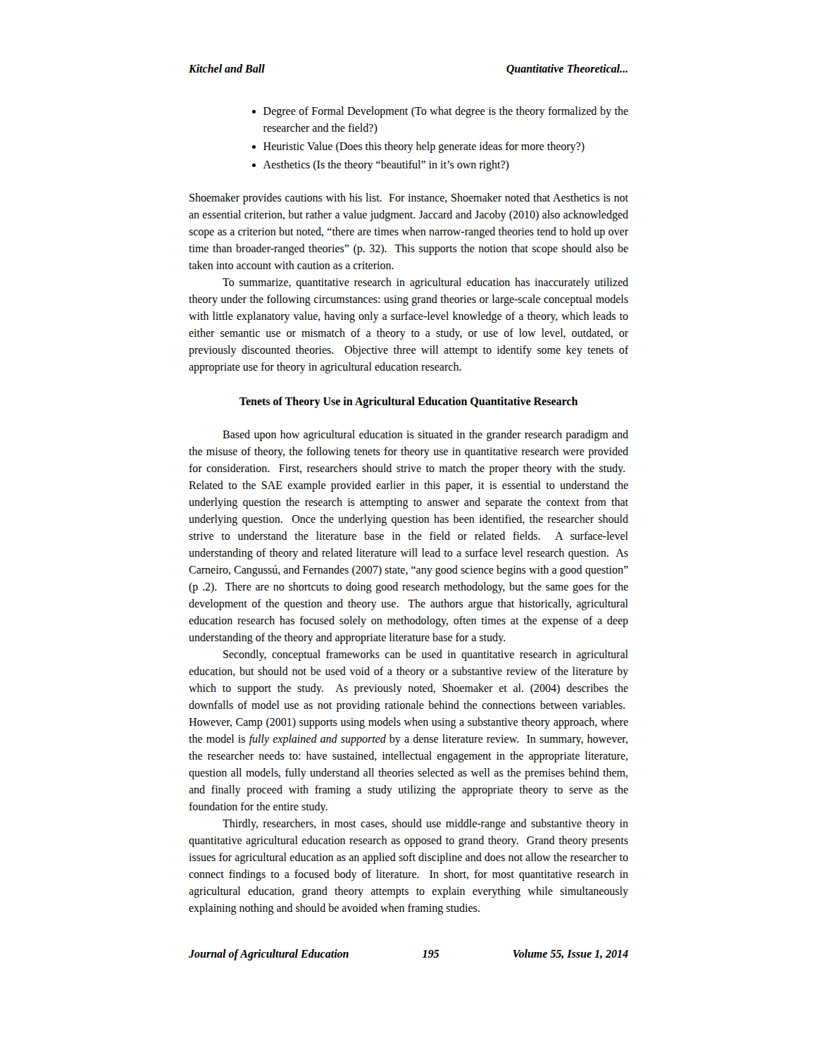Kitchel and Ball Quantitative Theoretical...
Degree of Formal Development (To what degree is the theory formalized by the researcher and the field?)
Heuristic Value (Does this theory help generate ideas for more theory?)
Aesthetics (Is the theory “beautiful” in it’s own right?)
Shoemaker provides cautions with his list. For instance, Shoemaker noted that Aesthetics is not an essential criterion, but rather a value judgment. Jaccard and Jacoby (2010) also acknowledged scope as a criterion but noted, “there are times when narrow-ranged theories tend to hold up over time than broader-ranged theories” (p. 32). This supports the notion that scope should also be taken into account with caution as a criterion.
To summarize, quantitative research in agricultural education has inaccurately utilized theory under the following circumstances: using grand theories or large-scale conceptual models with little explanatory value, having only a surface-level knowledge of a theory, which leads to either semantic use or mismatch of a theory to a study, or use of low level, outdated, or previously discounted theories. Objective three will attempt to identify some key tenets of appropriate use for theory in agricultural education research.
Tenets of Theory Use in Agricultural Education Quantitative Research
Based upon how agricultural education is situated in the grander research paradigm and the misuse of theory, the following tenets for theory use in quantitative research were provided for consideration. First, researchers should strive to match the proper theory with the study. Related to the SAE example provided earlier in this paper, it is essential to understand the underlying question the research is attempting to answer and separate the context from that underlying question. Once the underlying question has been identified, the researcher should strive to understand the literature base in the field or related fields. A surface-level understanding of theory and related literature will lead to a surface level research question. As Carneiro, Cangussú, and Fernandes (2007) state, “any good science begins with a good question” (p .2). There are no shortcuts to doing good research methodology, but the same goes for the development of the question and theory use. The authors argue that historically, agricultural education research has focused solely on methodology, often times at the expense of a deep understanding of the theory and appropriate literature base for a study.
Secondly, conceptual frameworks can be used in quantitative research in agricultural education, but should not be used void of a theory or a substantive review of the literature by which to support the study. As previously noted, Shoemaker et al. (2004) describes the downfalls of model use as not providing rationale behind the connections between variables. However, Camp (2001) supports using models when using a substantive theory approach, where the model is fully explained and supported by a dense literature review. In summary, however, the researcher needs to: have sustained, intellectual engagement in the appropriate literature, question all models, fully understand all theories selected as well as the premises behind them, and finally proceed with framing a study utilizing the appropriate theory to serve as the foundation for the entire study.
Thirdly, researchers, in most cases, should use middle-range and substantive theory in quantitative agricultural education research as opposed to grand theory. Grand theory presents issues for agricultural education as an applied soft discipline and does not allow the researcher to connect findings to a focused body of literature. In short, for most quantitative research in agricultural education, grand theory attempts to explain everything while simultaneously explaining nothing and should be avoided when framing studies.
Journal of Agricultural Education 195 Volume 55, Issue 1, 2014